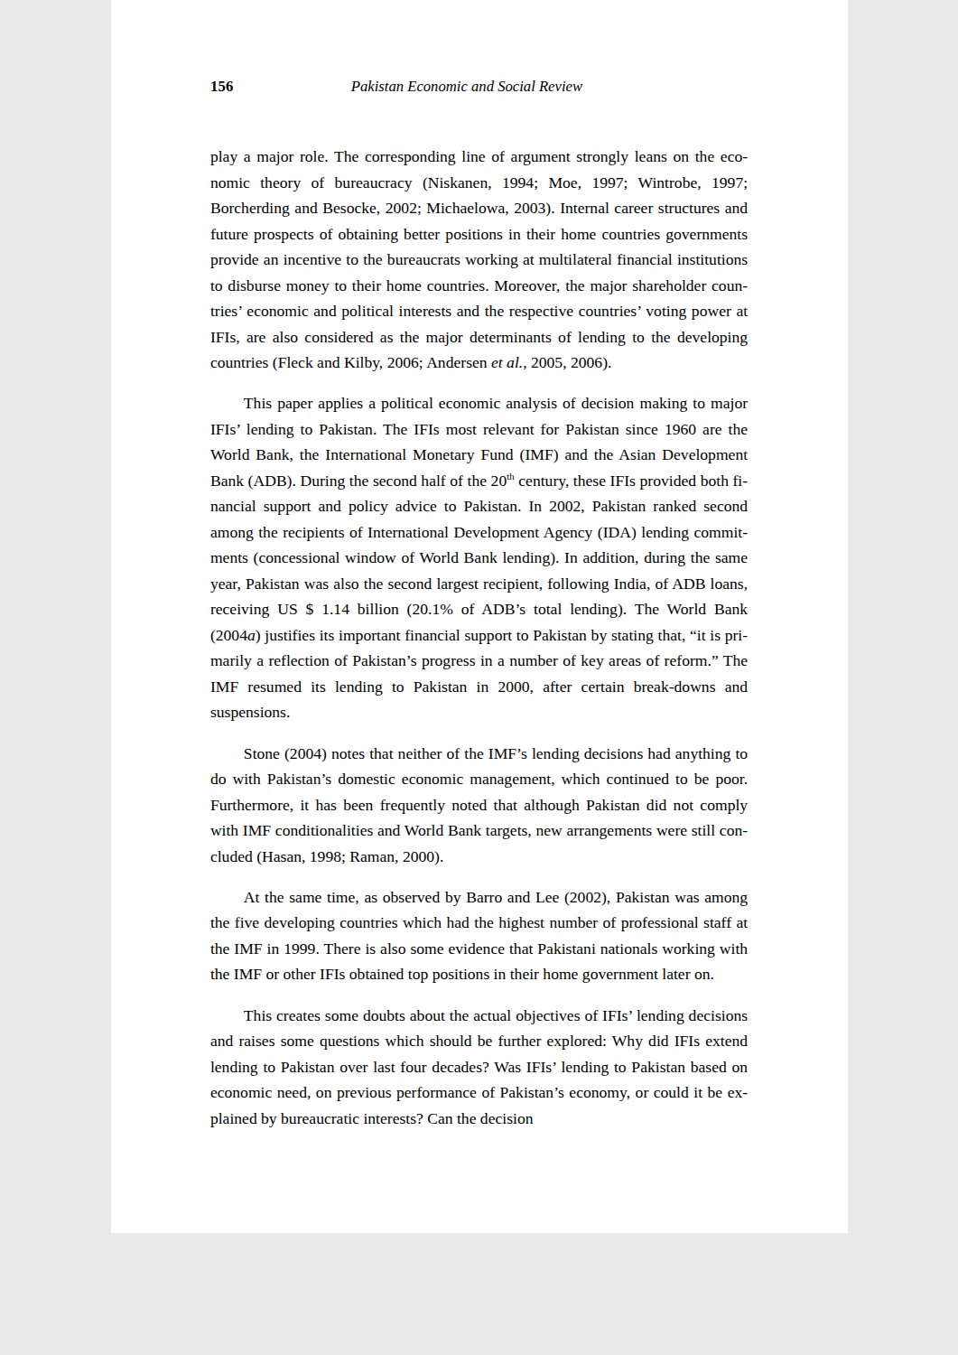156 Pakistan Economic and Social Review
play a major role. The corresponding line of argument strongly leans on the economic theory of bureaucracy (Niskanen, 1994; Moe, 1997; Wintrobe, 1997; Borcherding and Besocke, 2002; Michaelowa, 2003). Internal career structures and future prospects of obtaining better positions in their home countries governments provide an incentive to the bureaucrats working at multilateral financial institutions to disburse money to their home countries. Moreover, the major shareholder countries’ economic and political interests and the respective countries’ voting power at IFIs, are also considered as the major determinants of lending to the developing countries (Fleck and Kilby, 2006; Andersen et al., 2005, 2006).
This paper applies a political economic analysis of decision making to major IFIs’ lending to Pakistan. The IFIs most relevant for Pakistan since 1960 are the World Bank, the International Monetary Fund (IMF) and the Asian Development Bank (ADB). During the second half of the 20th century, these IFIs provided both financial support and policy advice to Pakistan. In 2002, Pakistan ranked second among the recipients of International Development Agency (IDA) lending commitments (concessional window of World Bank lending). In addition, during the same year, Pakistan was also the second largest recipient, following India, of ADB loans, receiving US $ 1.14 billion (20.1% of ADB’s total lending). The World Bank (2004a) justifies its important financial support to Pakistan by stating that, “it is primarily a reflection of Pakistan’s progress in a number of key areas of reform.” The IMF resumed its lending to Pakistan in 2000, after certain break-downs and suspensions.
Stone (2004) notes that neither of the IMF’s lending decisions had anything to do with Pakistan’s domestic economic management, which continued to be poor. Furthermore, it has been frequently noted that although Pakistan did not comply with IMF conditionalities and World Bank targets, new arrangements were still concluded (Hasan, 1998; Raman, 2000).
At the same time, as observed by Barro and Lee (2002), Pakistan was among the five developing countries which had the highest number of professional staff at the IMF in 1999. There is also some evidence that Pakistani nationals working with the IMF or other IFIs obtained top positions in their home government later on.
This creates some doubts about the actual objectives of IFIs’ lending decisions and raises some questions which should be further explored: Why did IFIs extend lending to Pakistan over last four decades? Was IFIs’ lending to Pakistan based on economic need, on previous performance of Pakistan’s economy, or could it be explained by bureaucratic interests? Can the decision